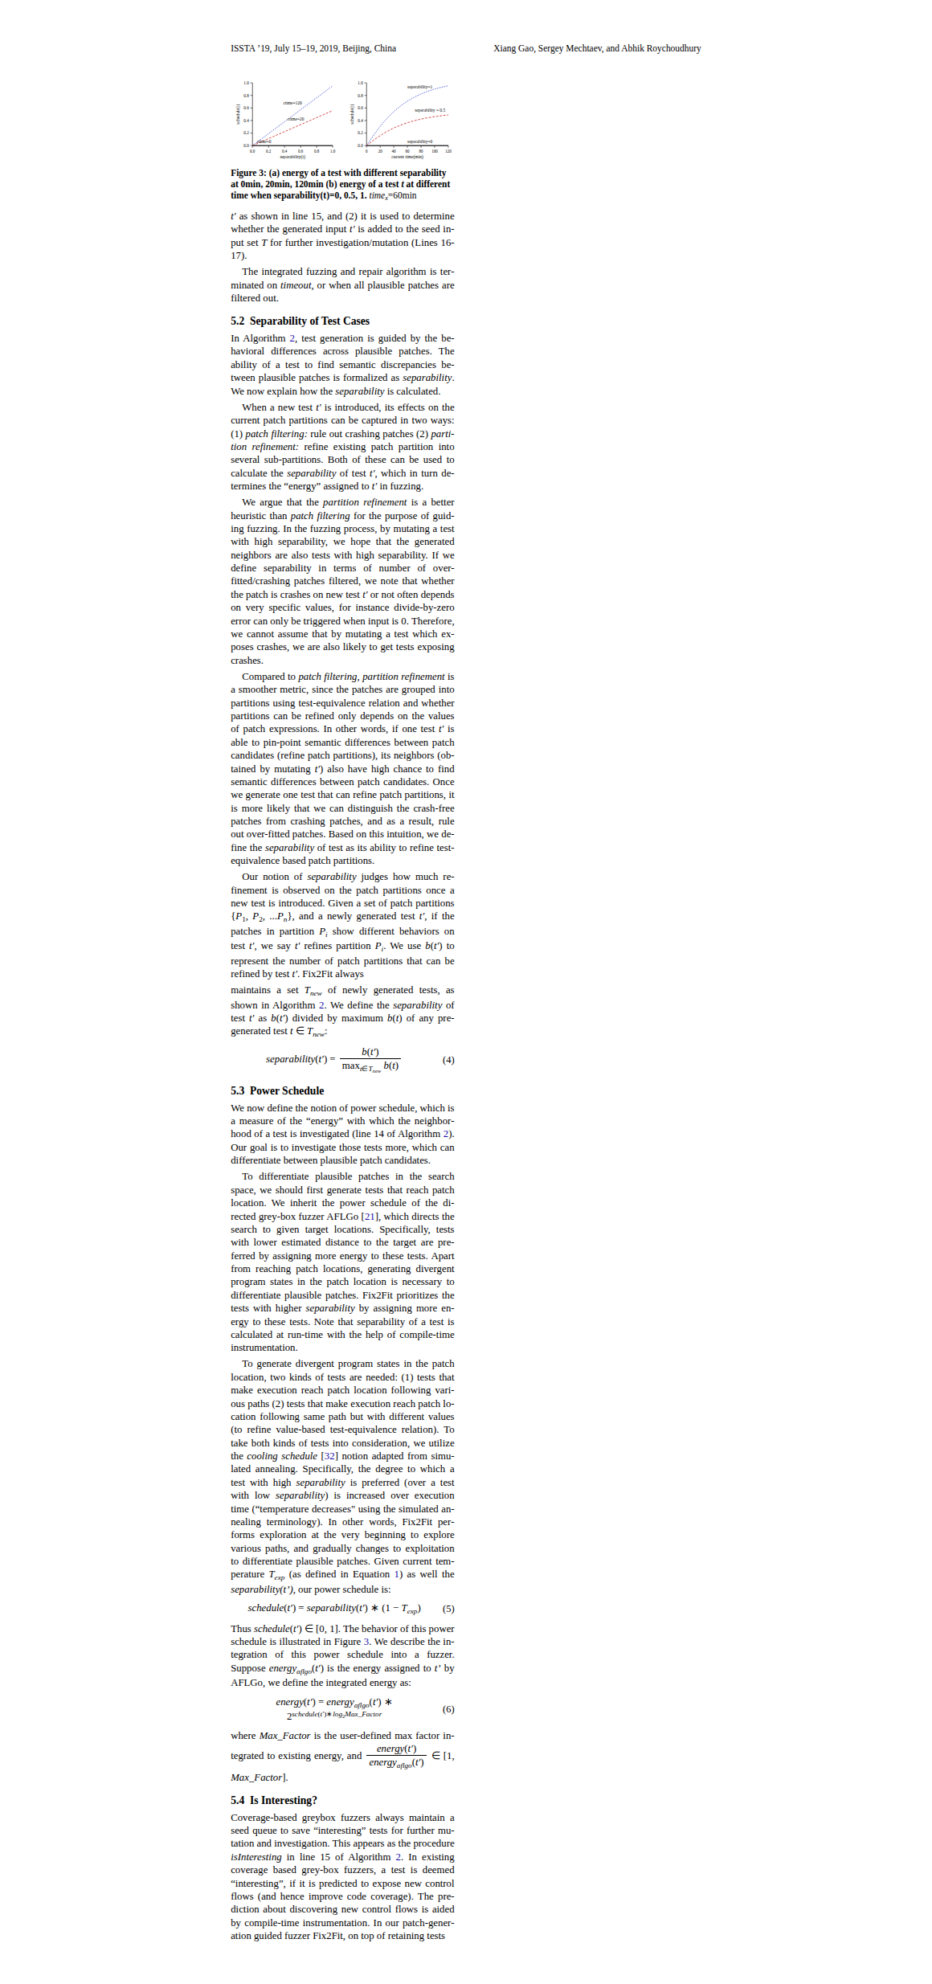ISSTA ’19, July 15–19, 2019, Beijing, China
Xiang Gao, Sergey Mechtaev, and Abhik Roychoudhury
0.0 0.2 0.4 0.6 0.8 1.0 0.0 0.2 0.4 0.6 0.8 1.0 separability(t) schedule(t) ctime=120 ctime=20 ctime=0 0.0 0.2 0.4 0.6 0.8 1.0 0 20 40 60 80 100 120 current time(min) schedule(t) seperability=1 seperability = 0.5 seperability=0
Figure 3: (a) energy of a test with different separability at 0min, 20min, 120min (b) energy of a test t at different time when separability(t)=0, 0.5, 1. timex=60min
t′ as shown in line 15, and (2) it is used to determine whether the generated input t′ is added to the seed input set T for further investigation/mutation (Lines 16-17).
The integrated fuzzing and repair algorithm is terminated on timeout, or when all plausible patches are filtered out.
5.2 Separability of Test Cases
In Algorithm 2, test generation is guided by the behavioral differences across plausible patches. The ability of a test to find semantic discrepancies between plausible patches is formalized as separability. We now explain how the separability is calculated.
When a new test t′ is introduced, its effects on the current patch partitions can be captured in two ways: (1) patch filtering: rule out crashing patches (2) partition refinement: refine existing patch partition into several sub-partitions. Both of these can be used to calculate the separability of test t′, which in turn determines the “energy” assigned to t′ in fuzzing.
We argue that the partition refinement is a better heuristic than patch filtering for the purpose of guiding fuzzing. In the fuzzing process, by mutating a test with high separability, we hope that the generated neighbors are also tests with high separability. If we define separability in terms of number of over-fitted/crashing patches filtered, we note that whether the patch is crashes on new test t′ or not often depends on very specific values, for instance divide-by-zero error can only be triggered when input is 0. Therefore, we cannot assume that by mutating a test which exposes crashes, we are also likely to get tests exposing crashes.
Compared to patch filtering, partition refinement is a smoother metric, since the patches are grouped into partitions using test-equivalence relation and whether partitions can be refined only depends on the values of patch expressions. In other words, if one test t′ is able to pin-point semantic differences between patch candidates (refine patch partitions), its neighbors (obtained by mutating t′) also have high chance to find semantic differences between patch candidates. Once we generate one test that can refine patch partitions, it is more likely that we can distinguish the crash-free patches from crashing patches, and as a result, rule out over-fitted patches. Based on this intuition, we define the separability of test as its ability to refine test-equivalence based patch partitions.
Our notion of separability judges how much refinement is observed on the patch partitions once a new test is introduced. Given a set of patch partitions {P1, P2, ...Pn}, and a newly generated test t′, if the patches in partition Pi show different behaviors on test t′, we say t′ refines partition Pi. We use b(t′) to represent the number of patch partitions that can be refined by test t′. Fix2Fit always
maintains a set Tnew of newly generated tests, as shown in Algorithm 2. We define the separability of test t′ as b(t′) divided by maximum b(t) of any pre-generated test t ∈ Tnew:
separability(t′) = b(t′) maxt∈Tnew b(t)
(4)
5.3 Power Schedule
We now define the notion of power schedule, which is a measure of the “energy” with which the neighborhood of a test is investigated (line 14 of Algorithm 2). Our goal is to investigate those tests more, which can differentiate between plausible patch candidates.
To differentiate plausible patches in the search space, we should first generate tests that reach patch location. We inherit the power schedule of the directed grey-box fuzzer AFLGo [21], which directs the search to given target locations. Specifically, tests with lower estimated distance to the target are preferred by assigning more energy to these tests. Apart from reaching patch locations, generating divergent program states in the patch location is necessary to differentiate plausible patches. Fix2Fit prioritizes the tests with higher separability by assigning more energy to these tests. Note that separability of a test is calculated at run-time with the help of compile-time instrumentation.
To generate divergent program states in the patch location, two kinds of tests are needed: (1) tests that make execution reach patch location following various paths (2) tests that make execution reach patch location following same path but with different values (to refine value-based test-equivalence relation). To take both kinds of tests into consideration, we utilize the cooling schedule [32] notion adapted from simulated annealing. Specifically, the degree to which a test with high separability is preferred (over a test with low separability) is increased over execution time (“temperature decreases" using the simulated annealing terminology). In other words, Fix2Fit performs exploration at the very beginning to explore various paths, and gradually changes to exploitation to differentiate plausible patches. Given current temperature Texp (as defined in Equation 1) as well the separability(t’), our power schedule is:
schedule(t′) = separability(t′) ∗ (1 − Texp)
(5)
Thus schedule(t′) ∈ [0, 1]. The behavior of this power schedule is illustrated in Figure 3. We describe the integration of this power schedule into a fuzzer. Suppose energyaflgo(t′) is the energy assigned to t’ by AFLGo, we define the integrated energy as:
energy(t′) = energyaflgo(t′) ∗ 2schedule(t′)∗log2Max_Factor
(6)
where Max_Factor is the user-defined max factor integrated to existing energy, and energy(t′) energyaflgo(t′) ∈ [1, Max_Factor].
5.4 Is Interesting?
Coverage-based greybox fuzzers always maintain a seed queue to save “interesting” tests for further mutation and investigation. This appears as the procedure isInteresting in line 15 of Algorithm 2. In existing coverage based grey-box fuzzers, a test is deemed “interesting”, if it is predicted to expose new control flows (and hence improve code coverage). The prediction about discovering new control flows is aided by compile-time instrumentation. In our patch-generation guided fuzzer Fix2Fit, on top of retaining tests